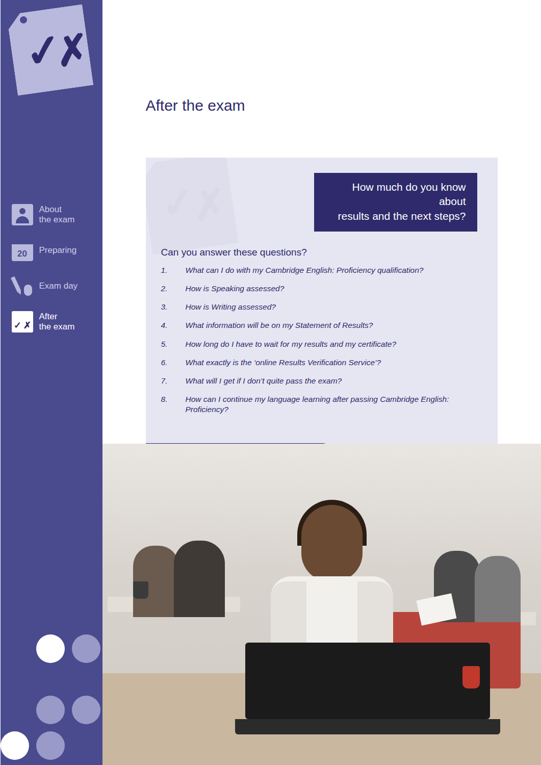✓
✗
About
the exam
20
Preparing
Exam day
After
the exam
After the exam
✓
✗
How much do you know about
results and the next steps?
Can you answer these questions?
What can I do with my Cambridge English: Proficiency qualification?
How is Speaking assessed?
How is Writing assessed?
What information will be on my Statement of Results?
How long do I have to wait for my results and my certificate?
What exactly is the ‘online Results Verification Service’?
What will I get if I don’t quite pass the exam?
How can I continue my language learning after passing Cambridge English: Proficiency?
Find the answers on the next page